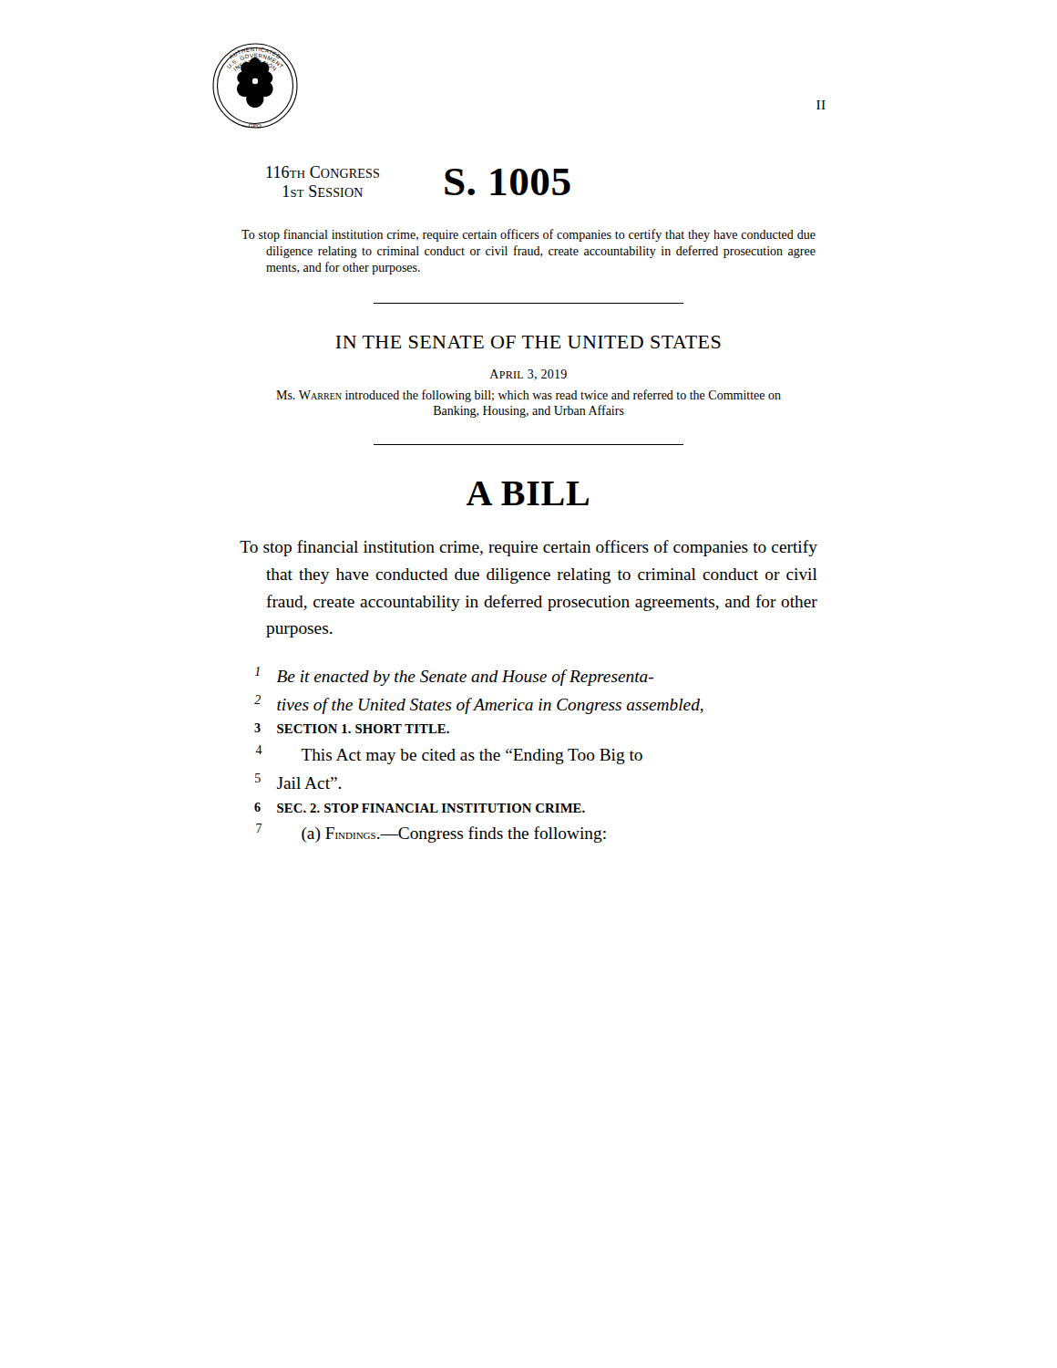AUTHENTICATED U.S. GOVERNMENT INFORMATION GPO
II
116TH CONGRESS 1ST SESSION
S. 1005
To stop financial institution crime, require certain officers of companies to certify that they have conducted due diligence relating to criminal conduct or civil fraud, create accountability in deferred prosecution agree​ments, and for other purposes.
IN THE SENATE OF THE UNITED STATES
APRIL 3, 2019
Ms. Warren introduced the following bill; which was read twice and referred to the Committee on Banking, Housing, and Urban Affairs
A BILL
To stop financial institution crime, require certain officers of companies to certify that they have conducted due diligence relating to criminal conduct or civil fraud, cre​ate accountability in deferred prosecution agreements, and for other purposes.
Be it enacted by the Senate and House of Representa-
tives of the United States of America in Congress assembled,
SECTION 1. SHORT TITLE.
This Act may be cited as the “Ending Too Big to
Jail Act”.
SEC. 2. STOP FINANCIAL INSTITUTION CRIME.
(a) Findings.—Congress finds the following: